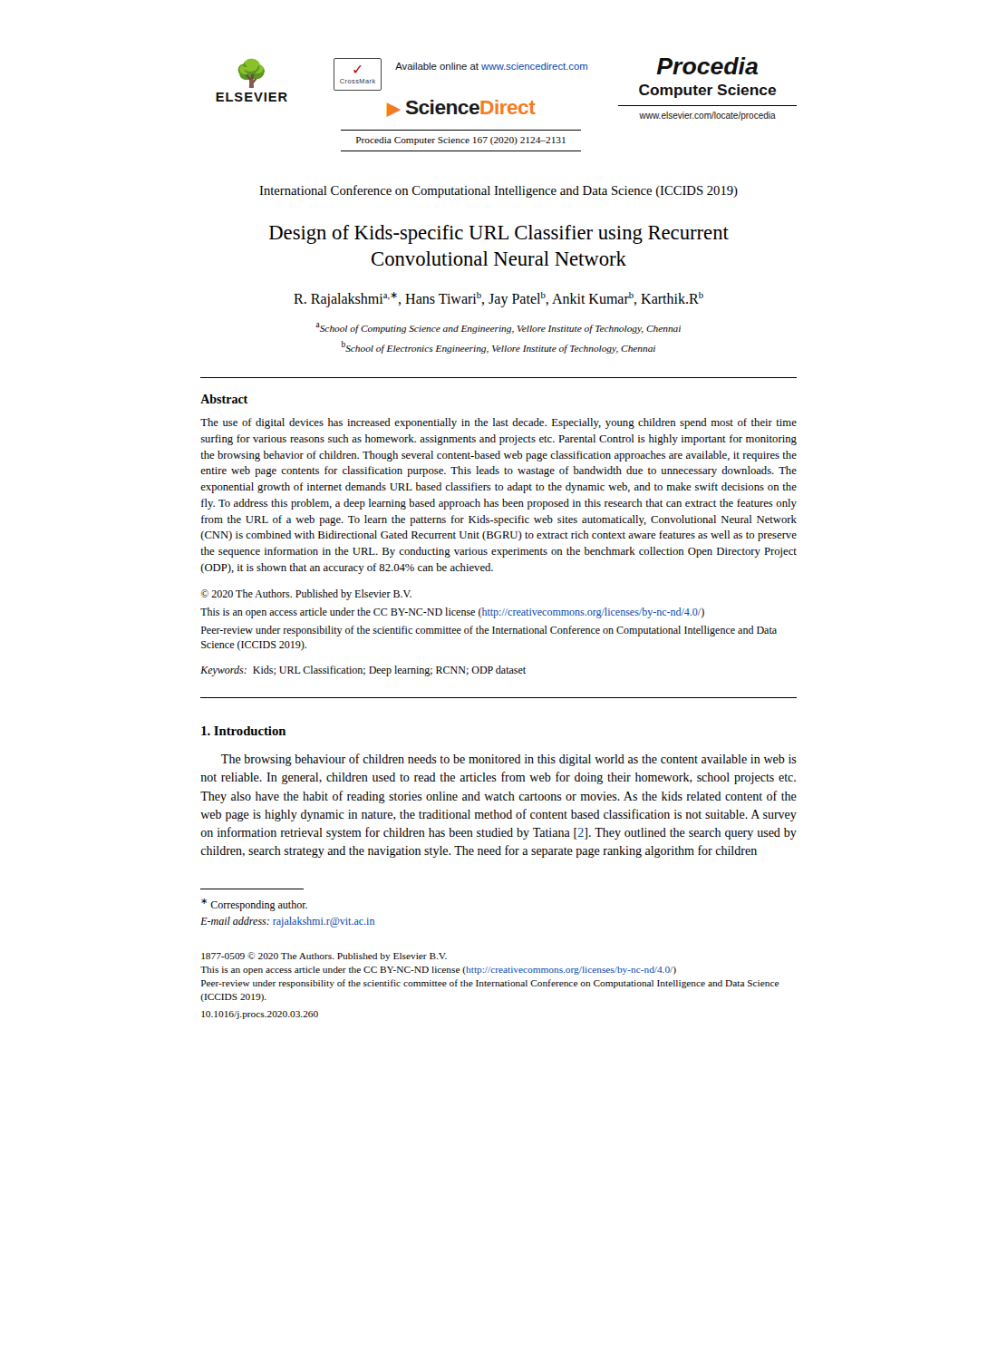🌳
ELSEVIER
✓CrossMark Available online at www.sciencedirect.com
▶ Science Direct
Procedia Computer Science 167 (2020) 2124–2131
Procedia Computer Science
www.elsevier.com/locate/procedia
International Conference on Computational Intelligence and Data Science (ICCIDS 2019)
Design of Kids-specific URL Classifier using Recurrent
Convolutional Neural Network
R. Rajalakshmia,∗, Hans Tiwarib, Jay Patelb, Ankit Kumarb, Karthik.Rb
aSchool of Computing Science and Engineering, Vellore Institute of Technology, Chennai
bSchool of Electronics Engineering, Vellore Institute of Technology, Chennai
Abstract
The use of digital devices has increased exponentially in the last decade. Especially, young children spend most of their time surfing for various reasons such as homework. assignments and projects etc. Parental Control is highly important for monitoring the browsing behavior of children. Though several content-based web page classification approaches are available, it requires the entire web page contents for classification purpose. This leads to wastage of bandwidth due to unnecessary downloads. The exponential growth of internet demands URL based classifiers to adapt to the dynamic web, and to make swift decisions on the fly. To address this problem, a deep learning based approach has been proposed in this research that can extract the features only from the URL of a web page. To learn the patterns for Kids-specific web sites automatically, Convolutional Neural Network (CNN) is combined with Bidirectional Gated Recurrent Unit (BGRU) to extract rich context aware features as well as to preserve the sequence information in the URL. By conducting various experiments on the benchmark collection Open Directory Project (ODP), it is shown that an accuracy of 82.04% can be achieved.
© 2020 The Authors. Published by Elsevier B.V.
This is an open access article under the CC BY-NC-ND license (http://creativecommons.org/licenses/by-nc-nd/4.0/)
Peer-review under responsibility of the scientific committee of the International Conference on Computational Intelligence and Data Science (ICCIDS 2019).
Keywords: Kids; URL Classification; Deep learning; RCNN; ODP dataset
1. Introduction
The browsing behaviour of children needs to be monitored in this digital world as the content available in web is not reliable. In general, children used to read the articles from web for doing their homework, school projects etc. They also have the habit of reading stories online and watch cartoons or movies. As the kids related content of the web page is highly dynamic in nature, the traditional method of content based classification is not suitable. A survey on information retrieval system for children has been studied by Tatiana [2]. They outlined the search query used by children, search strategy and the navigation style. The need for a separate page ranking algorithm for children
∗ Corresponding author.
E-mail address: rajalakshmi.r@vit.ac.in
1877-0509 © 2020 The Authors. Published by Elsevier B.V.
This is an open access article under the CC BY-NC-ND license (http://creativecommons.org/licenses/by-nc-nd/4.0/)
Peer-review under responsibility of the scientific committee of the International Conference on Computational Intelligence and Data Science (ICCIDS 2019).
10.1016/j.procs.2020.03.260